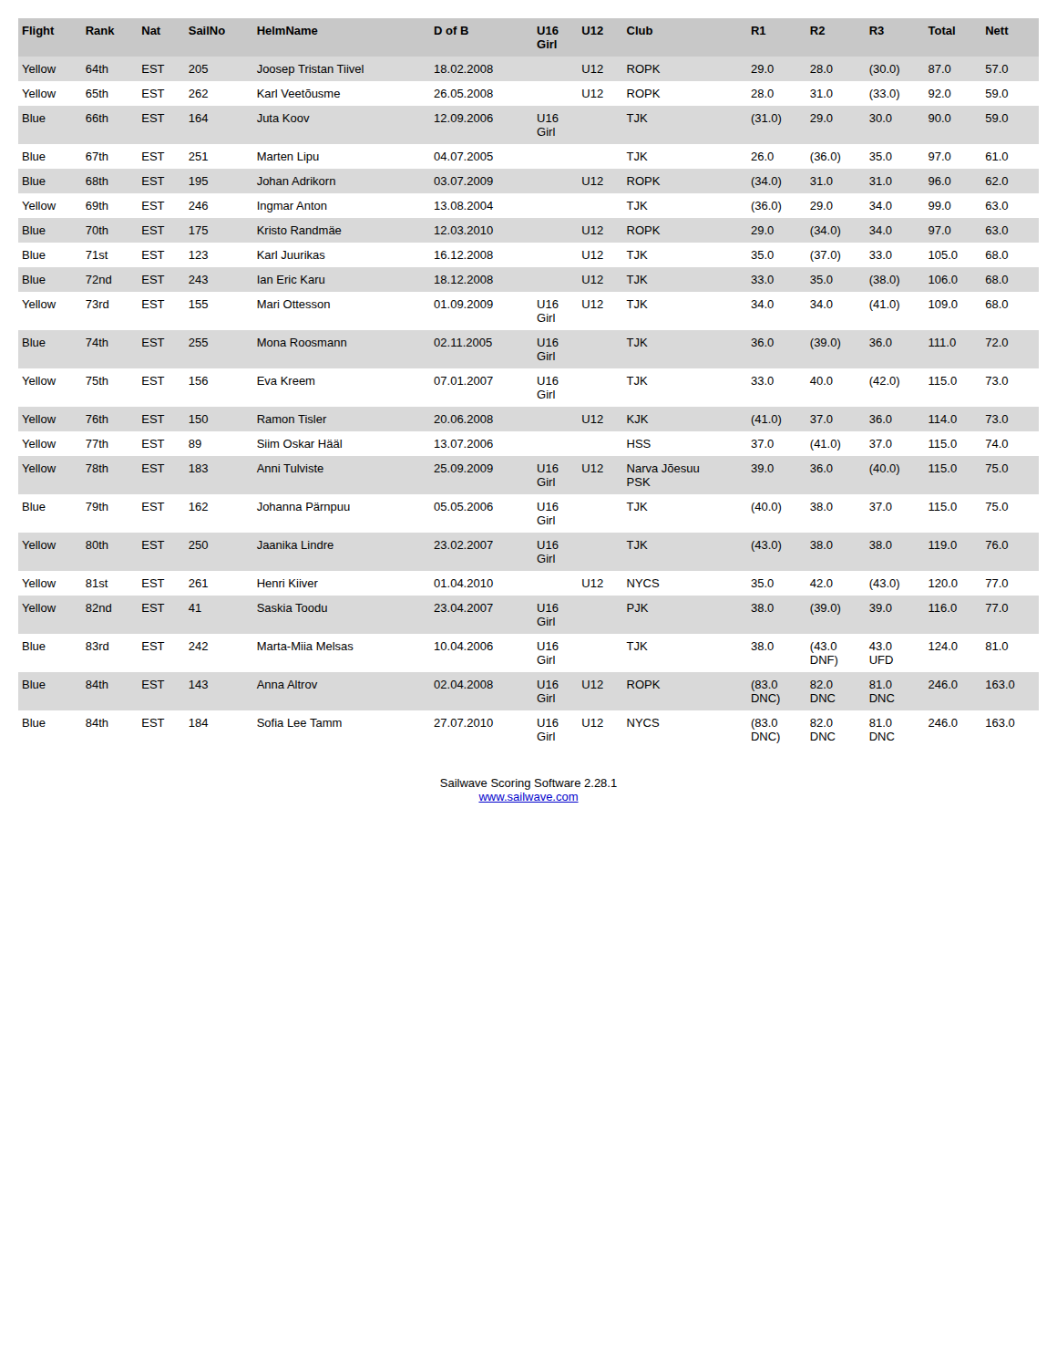| Flight | Rank | Nat | SailNo | HelmName | D of B | U16 Girl | U12 | Club | R1 | R2 | R3 | Total | Nett |
| --- | --- | --- | --- | --- | --- | --- | --- | --- | --- | --- | --- | --- | --- |
| Yellow | 64th | EST | 205 | Joosep Tristan Tiivel | 18.02.2008 | | U12 | ROPK | 29.0 | 28.0 | (30.0) | 87.0 | 57.0 |
| Yellow | 65th | EST | 262 | Karl Veetõusme | 26.05.2008 | | U12 | ROPK | 28.0 | 31.0 | (33.0) | 92.0 | 59.0 |
| Blue | 66th | EST | 164 | Juta Koov | 12.09.2006 | U16 Girl | | TJK | (31.0) | 29.0 | 30.0 | 90.0 | 59.0 |
| Blue | 67th | EST | 251 | Marten Lipu | 04.07.2005 | | | TJK | 26.0 | (36.0) | 35.0 | 97.0 | 61.0 |
| Blue | 68th | EST | 195 | Johan Adrikorn | 03.07.2009 | | U12 | ROPK | (34.0) | 31.0 | 31.0 | 96.0 | 62.0 |
| Yellow | 69th | EST | 246 | Ingmar Anton | 13.08.2004 | | | TJK | (36.0) | 29.0 | 34.0 | 99.0 | 63.0 |
| Blue | 70th | EST | 175 | Kristo Randmäe | 12.03.2010 | | U12 | ROPK | 29.0 | (34.0) | 34.0 | 97.0 | 63.0 |
| Blue | 71st | EST | 123 | Karl Juurikas | 16.12.2008 | | U12 | TJK | 35.0 | (37.0) | 33.0 | 105.0 | 68.0 |
| Blue | 72nd | EST | 243 | Ian Eric Karu | 18.12.2008 | | U12 | TJK | 33.0 | 35.0 | (38.0) | 106.0 | 68.0 |
| Yellow | 73rd | EST | 155 | Mari Ottesson | 01.09.2009 | U16 Girl | U12 | TJK | 34.0 | 34.0 | (41.0) | 109.0 | 68.0 |
| Blue | 74th | EST | 255 | Mona Roosmann | 02.11.2005 | U16 Girl | | TJK | 36.0 | (39.0) | 36.0 | 111.0 | 72.0 |
| Yellow | 75th | EST | 156 | Eva Kreem | 07.01.2007 | U16 Girl | | TJK | 33.0 | 40.0 | (42.0) | 115.0 | 73.0 |
| Yellow | 76th | EST | 150 | Ramon Tisler | 20.06.2008 | | U12 | KJK | (41.0) | 37.0 | 36.0 | 114.0 | 73.0 |
| Yellow | 77th | EST | 89 | Siim Oskar Hääl | 13.07.2006 | | | HSS | 37.0 | (41.0) | 37.0 | 115.0 | 74.0 |
| Yellow | 78th | EST | 183 | Anni Tulviste | 25.09.2009 | U16 Girl | U12 | Narva Jõesuu PSK | 39.0 | 36.0 | (40.0) | 115.0 | 75.0 |
| Blue | 79th | EST | 162 | Johanna Pärnpuu | 05.05.2006 | U16 Girl | | TJK | (40.0) | 38.0 | 37.0 | 115.0 | 75.0 |
| Yellow | 80th | EST | 250 | Jaanika Lindre | 23.02.2007 | U16 Girl | | TJK | (43.0) | 38.0 | 38.0 | 119.0 | 76.0 |
| Yellow | 81st | EST | 261 | Henri Kiiver | 01.04.2010 | | U12 | NYCS | 35.0 | 42.0 | (43.0) | 120.0 | 77.0 |
| Yellow | 82nd | EST | 41 | Saskia Toodu | 23.04.2007 | U16 Girl | | PJK | 38.0 | (39.0) | 39.0 | 116.0 | 77.0 |
| Blue | 83rd | EST | 242 | Marta-Miia Melsas | 10.04.2006 | U16 Girl | | TJK | 38.0 | (43.0 DNF) | 43.0 UFD | 124.0 | 81.0 |
| Blue | 84th | EST | 143 | Anna Altrov | 02.04.2008 | U16 Girl | U12 | ROPK | (83.0 DNC) | 82.0 DNC | 81.0 DNC | 246.0 | 163.0 |
| Blue | 84th | EST | 184 | Sofia Lee Tamm | 27.07.2010 | U16 Girl | U12 | NYCS | (83.0 DNC) | 82.0 DNC | 81.0 DNC | 246.0 | 163.0 |
Sailwave Scoring Software 2.28.1
www.sailwave.com